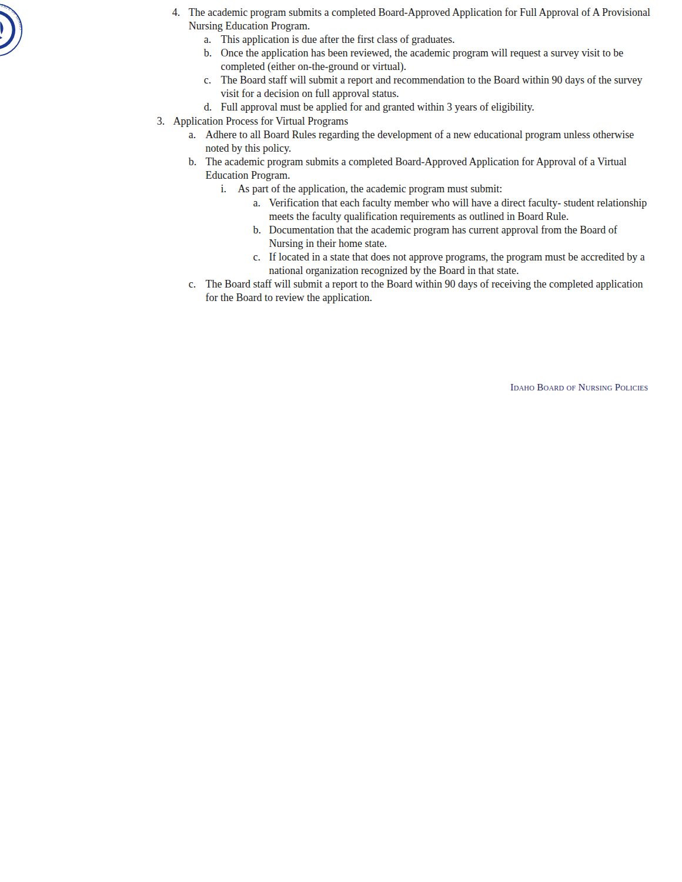STATE OF IDAHO BOARD OF NURSING
4. The academic program submits a completed Board-Approved Application for Full Approval of A Provisional Nursing Education Program.
a. This application is due after the first class of graduates.
b. Once the application has been reviewed, the academic program will request a survey visit to be completed (either on-the-ground or virtual).
c. The Board staff will submit a report and recommendation to the Board within 90 days of the survey visit for a decision on full approval status.
d. Full approval must be applied for and granted within 3 years of eligibility.
3. Application Process for Virtual Programs
a. Adhere to all Board Rules regarding the development of a new educational program unless otherwise noted by this policy.
b. The academic program submits a completed Board-Approved Application for Approval of a Virtual Education Program.
i. As part of the application, the academic program must submit:
a. Verification that each faculty member who will have a direct faculty- student relationship meets the faculty qualification requirements as outlined in Board Rule.
b. Documentation that the academic program has current approval from the Board of Nursing in their home state.
c. If located in a state that does not approve programs, the program must be accredited by a national organization recognized by the Board in that state.
c. The Board staff will submit a report to the Board within 90 days of receiving the completed application for the Board to review the application.
Idaho Board of Nursing Policies